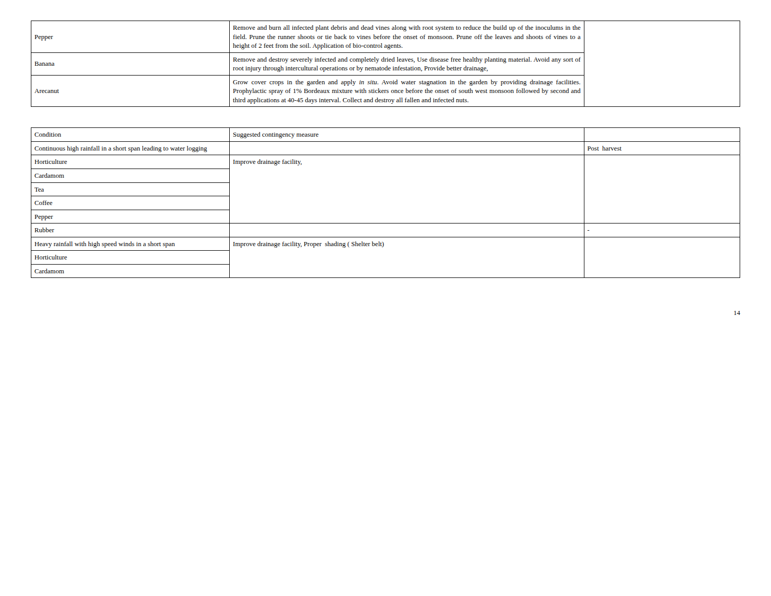| Pepper | Remove and burn all infected plant debris and dead vines along with root system to reduce the build up of the inoculums in the field. Prune the runner shoots or tie back to vines before the onset of monsoon. Prune off the leaves and shoots of vines to a height of 2 feet from the soil. Application of bio-control agents. | |
| Banana | Remove and destroy severely infected and completely dried leaves, Use disease free healthy planting material. Avoid any sort of root injury through intercultural operations or by nematode infestation, Provide better drainage, |
| Arecanut | Grow cover crops in the garden and apply in situ . Avoid water stagnation in the garden by providing drainage facilities. Prophylactic spray of 1% Bordeaux mixture with stickers once before the onset of south west monsoon followed by second and third applications at 40-45 days interval. Collect and destroy all fallen and infected nuts. |
| Condition | Suggested contingency measure | |
| Continuous high rainfall in a short span leading to water logging | | Post harvest |
| Horticulture | Improve drainage facility, | |
| Cardamom |
| Tea |
| Coffee |
| Pepper |
| Rubber | | - |
| Heavy rainfall with high speed winds in a short span | Improve drainage facility, Proper shading ( Shelter belt) | |
| Horticulture |
| Cardamom |
14